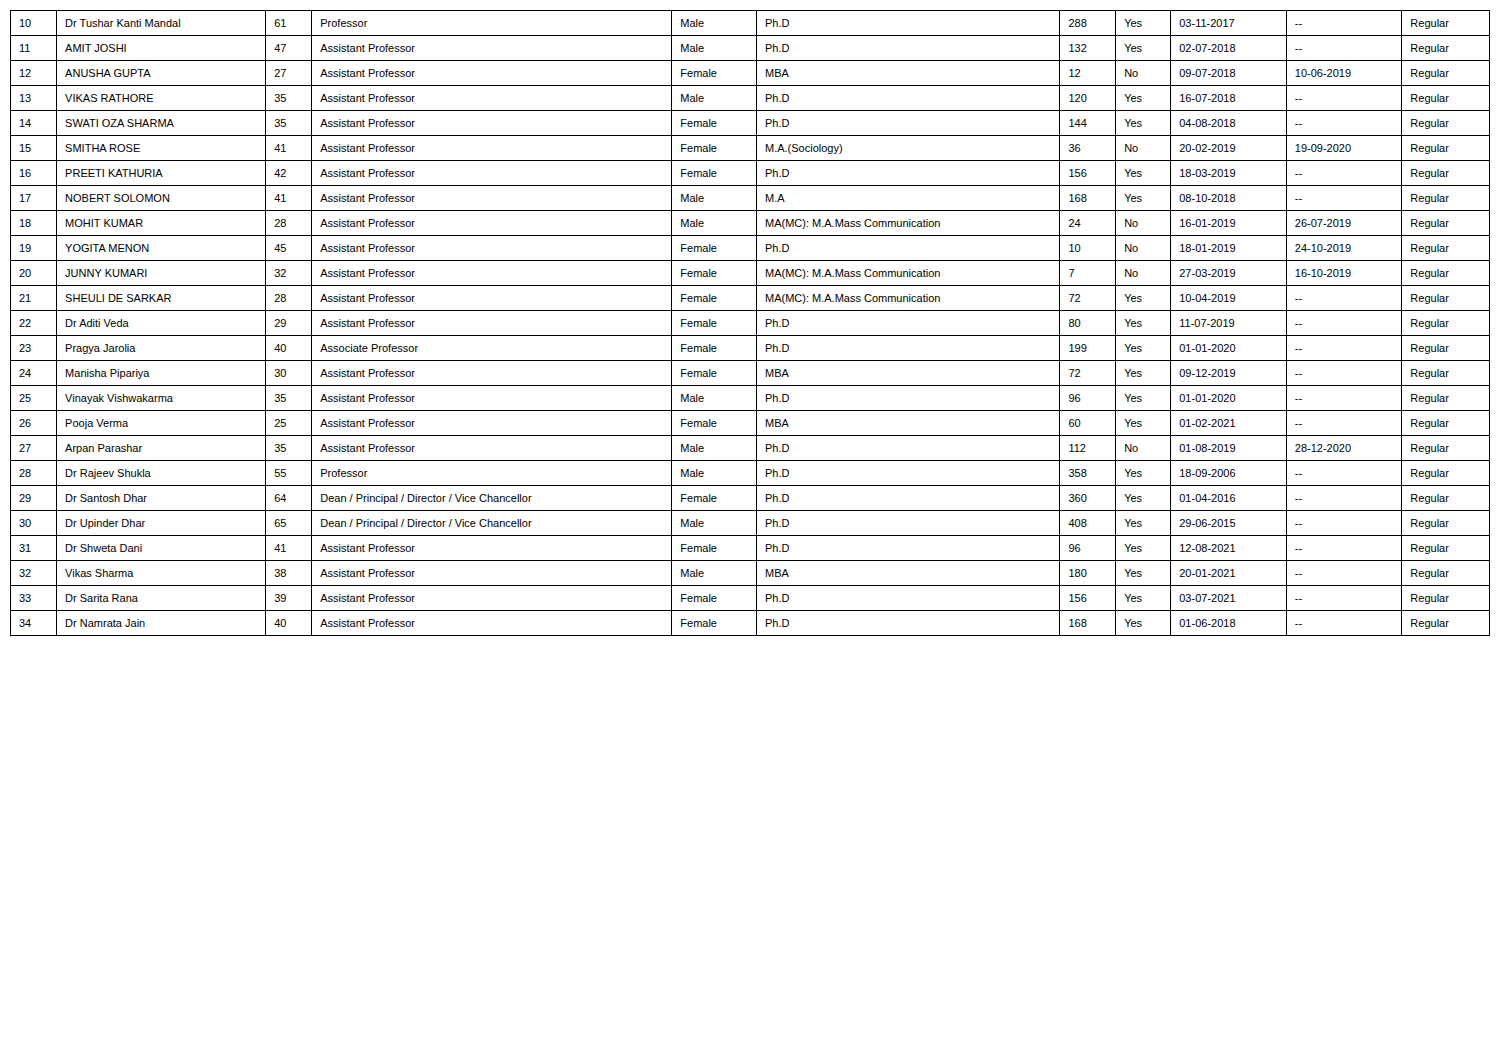| 10 | Dr Tushar Kanti Mandal | 61 | Professor | Male | Ph.D | 288 | Yes | 03-11-2017 | -- | Regular |
| 11 | AMIT JOSHI | 47 | Assistant Professor | Male | Ph.D | 132 | Yes | 02-07-2018 | -- | Regular |
| 12 | ANUSHA GUPTA | 27 | Assistant Professor | Female | MBA | 12 | No | 09-07-2018 | 10-06-2019 | Regular |
| 13 | VIKAS RATHORE | 35 | Assistant Professor | Male | Ph.D | 120 | Yes | 16-07-2018 | -- | Regular |
| 14 | SWATI OZA SHARMA | 35 | Assistant Professor | Female | Ph.D | 144 | Yes | 04-08-2018 | -- | Regular |
| 15 | SMITHA ROSE | 41 | Assistant Professor | Female | M.A.(Sociology) | 36 | No | 20-02-2019 | 19-09-2020 | Regular |
| 16 | PREETI KATHURIA | 42 | Assistant Professor | Female | Ph.D | 156 | Yes | 18-03-2019 | -- | Regular |
| 17 | NOBERT SOLOMON | 41 | Assistant Professor | Male | M.A | 168 | Yes | 08-10-2018 | -- | Regular |
| 18 | MOHIT KUMAR | 28 | Assistant Professor | Male | MA(MC): M.A.Mass Communication | 24 | No | 16-01-2019 | 26-07-2019 | Regular |
| 19 | YOGITA MENON | 45 | Assistant Professor | Female | Ph.D | 10 | No | 18-01-2019 | 24-10-2019 | Regular |
| 20 | JUNNY KUMARI | 32 | Assistant Professor | Female | MA(MC): M.A.Mass Communication | 7 | No | 27-03-2019 | 16-10-2019 | Regular |
| 21 | SHEULI DE SARKAR | 28 | Assistant Professor | Female | MA(MC): M.A.Mass Communication | 72 | Yes | 10-04-2019 | -- | Regular |
| 22 | Dr Aditi Veda | 29 | Assistant Professor | Female | Ph.D | 80 | Yes | 11-07-2019 | -- | Regular |
| 23 | Pragya Jarolia | 40 | Associate Professor | Female | Ph.D | 199 | Yes | 01-01-2020 | -- | Regular |
| 24 | Manisha Pipariya | 30 | Assistant Professor | Female | MBA | 72 | Yes | 09-12-2019 | -- | Regular |
| 25 | Vinayak Vishwakarma | 35 | Assistant Professor | Male | Ph.D | 96 | Yes | 01-01-2020 | -- | Regular |
| 26 | Pooja Verma | 25 | Assistant Professor | Female | MBA | 60 | Yes | 01-02-2021 | -- | Regular |
| 27 | Arpan Parashar | 35 | Assistant Professor | Male | Ph.D | 112 | No | 01-08-2019 | 28-12-2020 | Regular |
| 28 | Dr Rajeev Shukla | 55 | Professor | Male | Ph.D | 358 | Yes | 18-09-2006 | -- | Regular |
| 29 | Dr Santosh Dhar | 64 | Dean / Principal / Director / Vice Chancellor | Female | Ph.D | 360 | Yes | 01-04-2016 | -- | Regular |
| 30 | Dr Upinder Dhar | 65 | Dean / Principal / Director / Vice Chancellor | Male | Ph.D | 408 | Yes | 29-06-2015 | -- | Regular |
| 31 | Dr Shweta Dani | 41 | Assistant Professor | Female | Ph.D | 96 | Yes | 12-08-2021 | -- | Regular |
| 32 | Vikas Sharma | 38 | Assistant Professor | Male | MBA | 180 | Yes | 20-01-2021 | -- | Regular |
| 33 | Dr Sarita Rana | 39 | Assistant Professor | Female | Ph.D | 156 | Yes | 03-07-2021 | -- | Regular |
| 34 | Dr Namrata Jain | 40 | Assistant Professor | Female | Ph.D | 168 | Yes | 01-06-2018 | -- | Regular |